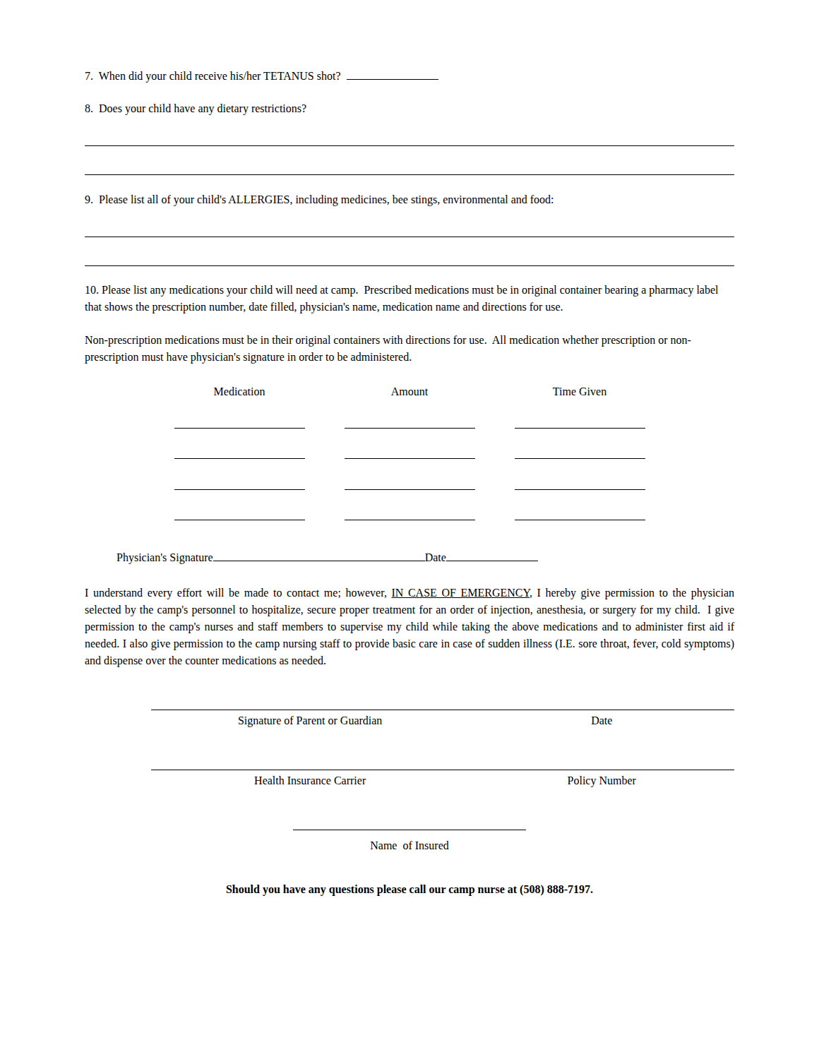7. When did your child receive his/her TETANUS shot?
8. Does your child have any dietary restrictions?
9. Please list all of your child's ALLERGIES, including medicines, bee stings, environmental and food:
10. Please list any medications your child will need at camp. Prescribed medications must be in original container bearing a pharmacy label that shows the prescription number, date filled, physician's name, medication name and directions for use.
Non-prescription medications must be in their original containers with directions for use. All medication whether prescription or non-prescription must have physician's signature in order to be administered.
| Medication | Amount | Time Given |
| --- | --- | --- |
Physician's Signature Date
I understand every effort will be made to contact me; however, IN CASE OF EMERGENCY, I hereby give permission to the physician selected by the camp's personnel to hospitalize, secure proper treatment for an order of injection, anesthesia, or surgery for my child. I give permission to the camp's nurses and staff members to supervise my child while taking the above medications and to administer first aid if needed. I also give permission to the camp nursing staff to provide basic care in case of sudden illness (I.E. sore throat, fever, cold symptoms) and dispense over the counter medications as needed.
| | Signature of Parent or Guardian | Date |
| | Health Insurance Carrier | Policy Number |
Name of Insured
Should you have any questions please call our camp nurse at (508) 888-7197.